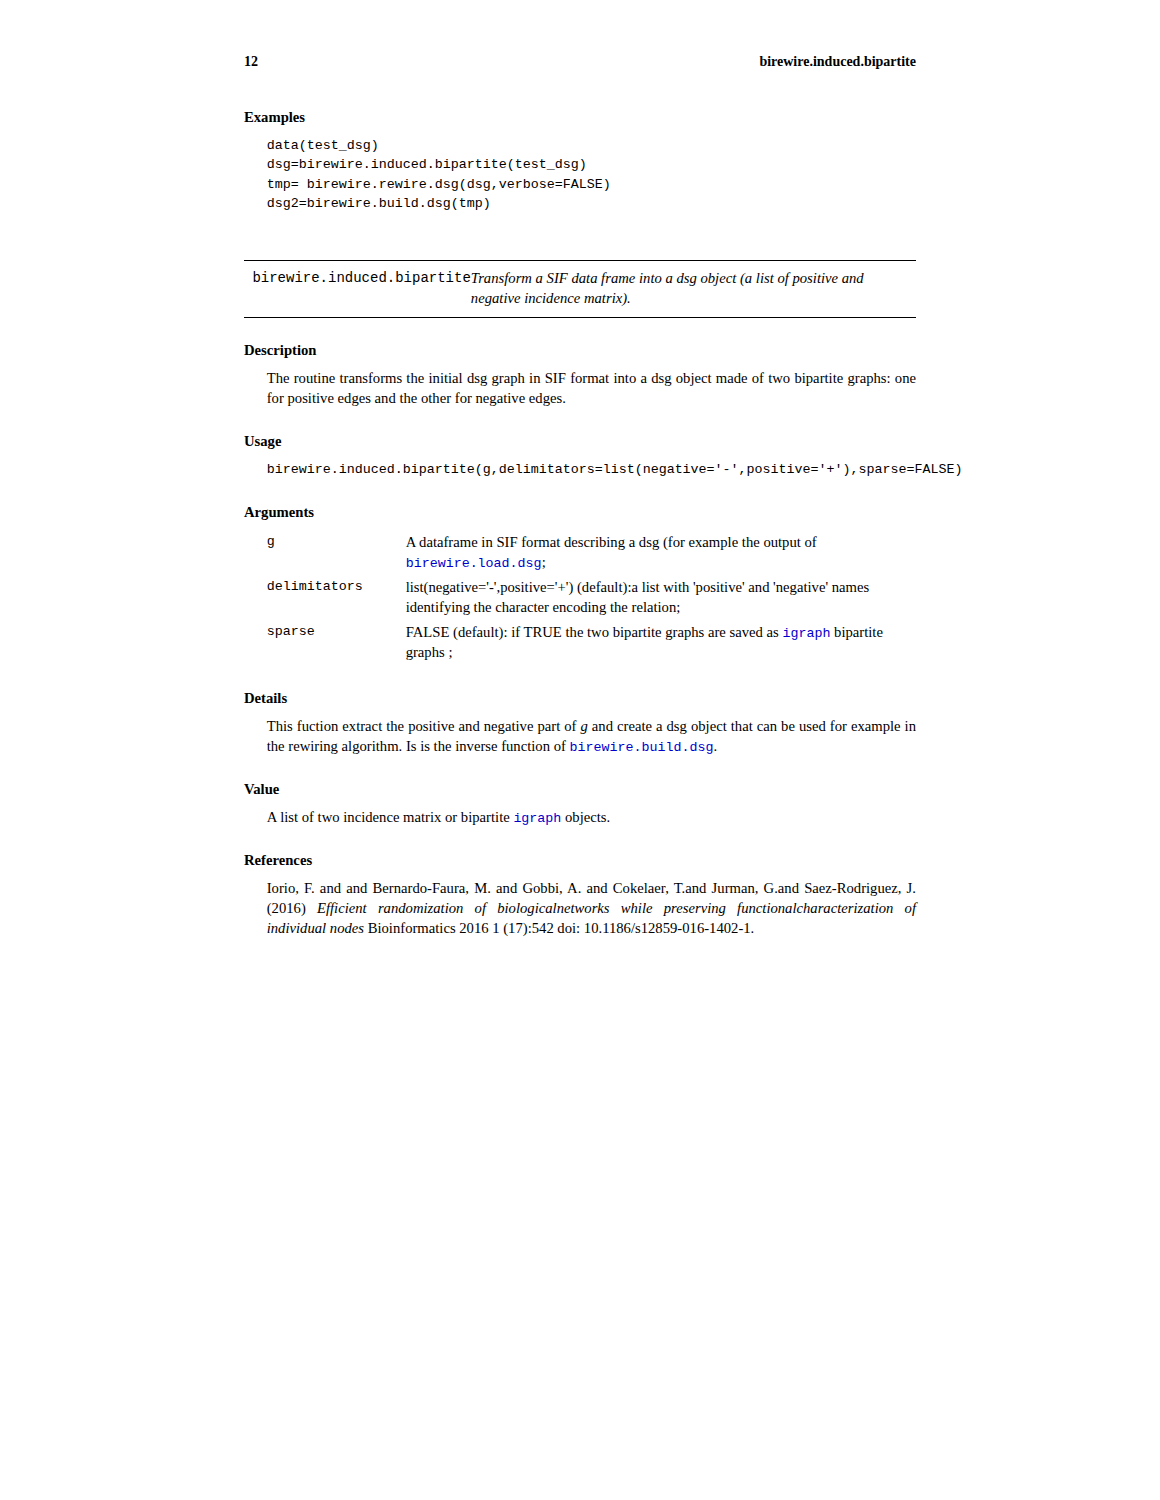12 birewire.induced.bipartite
Examples
data(test_dsg)
dsg=birewire.induced.bipartite(test_dsg)
tmp= birewire.rewire.dsg(dsg,verbose=FALSE)
dsg2=birewire.build.dsg(tmp)
birewire.induced.bipartite
Transform a SIF data frame into a dsg object (a list of positive and negative incidence matrix).
Description
The routine transforms the initial dsg graph in SIF format into a dsg object made of two bipartite graphs: one for positive edges and the other for negative edges.
Usage
birewire.induced.bipartite(g,delimitators=list(negative='-',positive='+'),sparse=FALSE)
Arguments
| g | A dataframe in SIF format describing a dsg (for example the output of birewire.load.dsg ; |
| delimitators | list(negative='-',positive='+') (default):a list with 'positive' and 'negative' names identifying the character encoding the relation; |
| sparse | FALSE (default): if TRUE the two bipartite graphs are saved as igraph bipartite graphs ; |
Details
This fuction extract the positive and negative part of g and create a dsg object that can be used for example in the rewiring algorithm. Is is the inverse function of birewire.build.dsg.
Value
A list of two incidence matrix or bipartite igraph objects.
References
Iorio, F. and and Bernardo-Faura, M. and Gobbi, A. and Cokelaer, T.and Jurman, G.and Saez-Rodriguez, J. (2016) Efficient randomization of biologicalnetworks while preserving functionalcharacterization of individual nodes Bioinformatics 2016 1 (17):542 doi: 10.1186/s12859-016-1402-1.